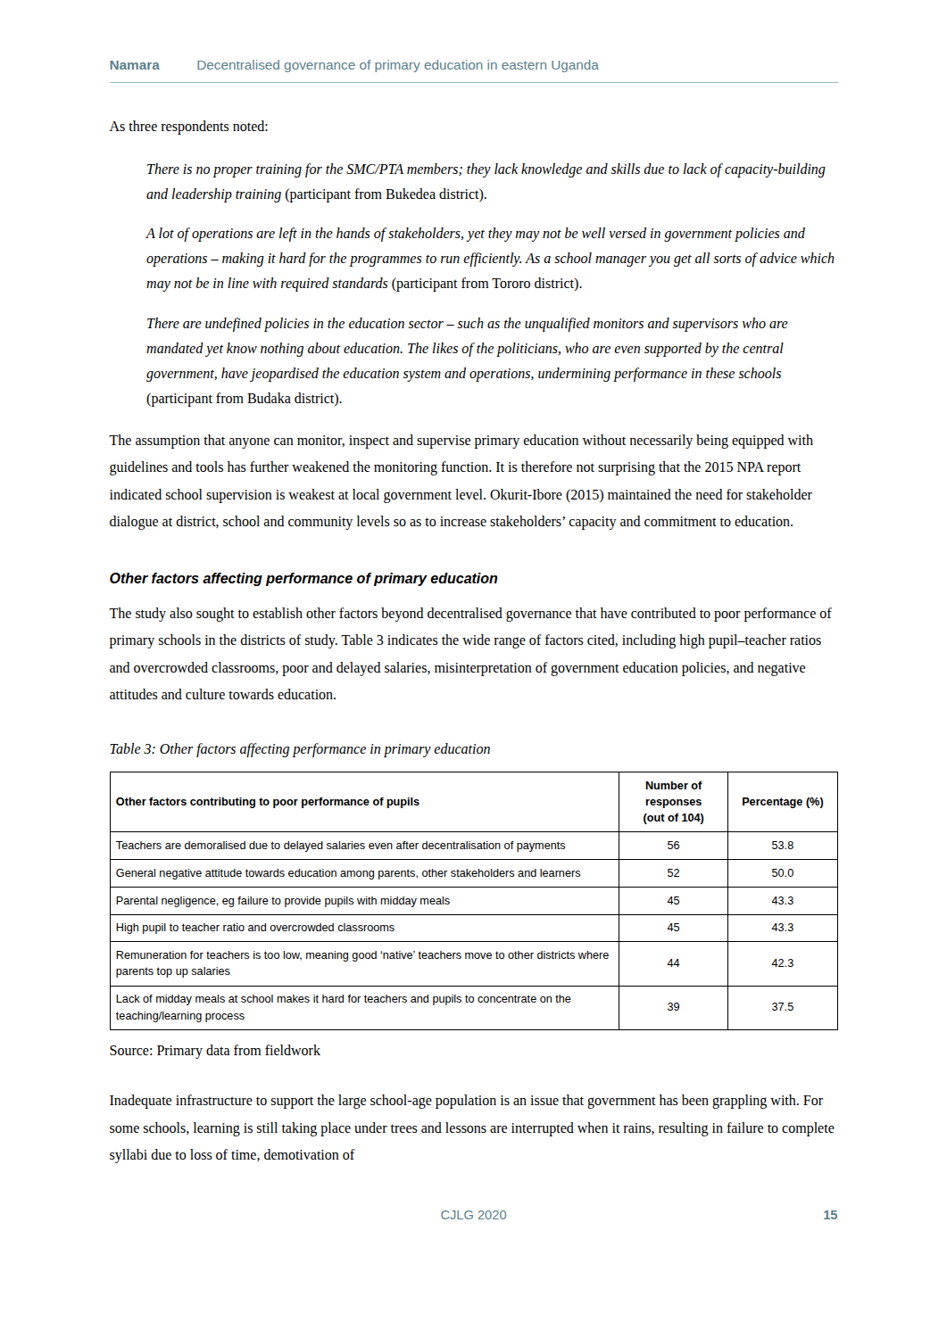Namara Decentralised governance of primary education in eastern Uganda
As three respondents noted:
There is no proper training for the SMC/PTA members; they lack knowledge and skills due to lack of capacity-building and leadership training (participant from Bukedea district).
A lot of operations are left in the hands of stakeholders, yet they may not be well versed in government policies and operations – making it hard for the programmes to run efficiently. As a school manager you get all sorts of advice which may not be in line with required standards (participant from Tororo district).
There are undefined policies in the education sector – such as the unqualified monitors and supervisors who are mandated yet know nothing about education. The likes of the politicians, who are even supported by the central government, have jeopardised the education system and operations, undermining performance in these schools (participant from Budaka district).
The assumption that anyone can monitor, inspect and supervise primary education without necessarily being equipped with guidelines and tools has further weakened the monitoring function. It is therefore not surprising that the 2015 NPA report indicated school supervision is weakest at local government level. Okurit-Ibore (2015) maintained the need for stakeholder dialogue at district, school and community levels so as to increase stakeholders’ capacity and commitment to education.
Other factors affecting performance of primary education
The study also sought to establish other factors beyond decentralised governance that have contributed to poor performance of primary schools in the districts of study. Table 3 indicates the wide range of factors cited, including high pupil–teacher ratios and overcrowded classrooms, poor and delayed salaries, misinterpretation of government education policies, and negative attitudes and culture towards education.
Table 3: Other factors affecting performance in primary education
| Other factors contributing to poor performance of pupils | Number of responses (out of 104) | Percentage (%) |
| --- | --- | --- |
| Teachers are demoralised due to delayed salaries even after decentralisation of payments | 56 | 53.8 |
| General negative attitude towards education among parents, other stakeholders and learners | 52 | 50.0 |
| Parental negligence, eg failure to provide pupils with midday meals | 45 | 43.3 |
| High pupil to teacher ratio and overcrowded classrooms | 45 | 43.3 |
| Remuneration for teachers is too low, meaning good ‘native’ teachers move to other districts where parents top up salaries | 44 | 42.3 |
| Lack of midday meals at school makes it hard for teachers and pupils to concentrate on the teaching/learning process | 39 | 37.5 |
Source: Primary data from fieldwork
Inadequate infrastructure to support the large school-age population is an issue that government has been grappling with. For some schools, learning is still taking place under trees and lessons are interrupted when it rains, resulting in failure to complete syllabi due to loss of time, demotivation of
CJLG 2020 15